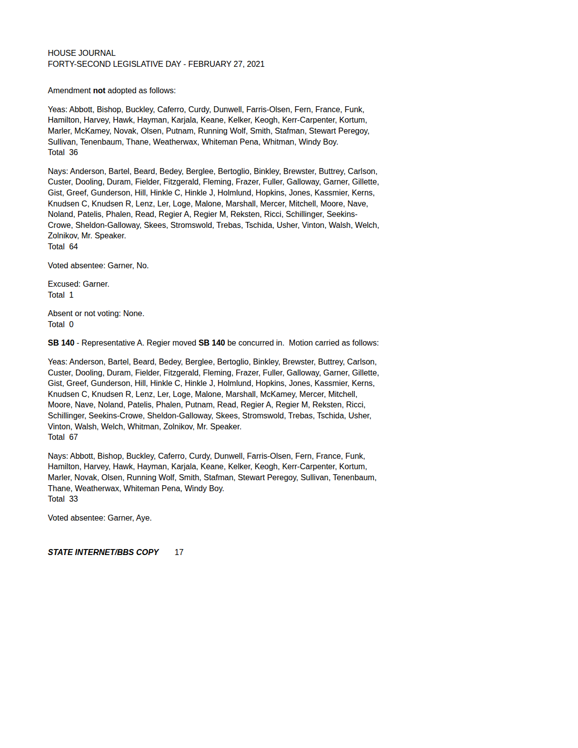HOUSE JOURNAL
FORTY-SECOND LEGISLATIVE DAY - FEBRUARY 27, 2021
Amendment not adopted as follows:
Yeas: Abbott, Bishop, Buckley, Caferro, Curdy, Dunwell, Farris-Olsen, Fern, France, Funk, Hamilton, Harvey, Hawk, Hayman, Karjala, Keane, Kelker, Keogh, Kerr-Carpenter, Kortum, Marler, McKamey, Novak, Olsen, Putnam, Running Wolf, Smith, Stafman, Stewart Peregoy, Sullivan, Tenenbaum, Thane, Weatherwax, Whiteman Pena, Whitman, Windy Boy.
Total 36
Nays: Anderson, Bartel, Beard, Bedey, Berglee, Bertoglio, Binkley, Brewster, Buttrey, Carlson, Custer, Dooling, Duram, Fielder, Fitzgerald, Fleming, Frazer, Fuller, Galloway, Garner, Gillette, Gist, Greef, Gunderson, Hill, Hinkle C, Hinkle J, Holmlund, Hopkins, Jones, Kassmier, Kerns, Knudsen C, Knudsen R, Lenz, Ler, Loge, Malone, Marshall, Mercer, Mitchell, Moore, Nave, Noland, Patelis, Phalen, Read, Regier A, Regier M, Reksten, Ricci, Schillinger, Seekins-Crowe, Sheldon-Galloway, Skees, Stromswold, Trebas, Tschida, Usher, Vinton, Walsh, Welch, Zolnikov, Mr. Speaker.
Total 64
Voted absentee: Garner, No.
Excused: Garner.
Total 1
Absent or not voting: None.
Total 0
SB 140 - Representative A. Regier moved SB 140 be concurred in. Motion carried as follows:
Yeas: Anderson, Bartel, Beard, Bedey, Berglee, Bertoglio, Binkley, Brewster, Buttrey, Carlson, Custer, Dooling, Duram, Fielder, Fitzgerald, Fleming, Frazer, Fuller, Galloway, Garner, Gillette, Gist, Greef, Gunderson, Hill, Hinkle C, Hinkle J, Holmlund, Hopkins, Jones, Kassmier, Kerns, Knudsen C, Knudsen R, Lenz, Ler, Loge, Malone, Marshall, McKamey, Mercer, Mitchell, Moore, Nave, Noland, Patelis, Phalen, Putnam, Read, Regier A, Regier M, Reksten, Ricci, Schillinger, Seekins-Crowe, Sheldon-Galloway, Skees, Stromswold, Trebas, Tschida, Usher, Vinton, Walsh, Welch, Whitman, Zolnikov, Mr. Speaker.
Total 67
Nays: Abbott, Bishop, Buckley, Caferro, Curdy, Dunwell, Farris-Olsen, Fern, France, Funk, Hamilton, Harvey, Hawk, Hayman, Karjala, Keane, Kelker, Keogh, Kerr-Carpenter, Kortum, Marler, Novak, Olsen, Running Wolf, Smith, Stafman, Stewart Peregoy, Sullivan, Tenenbaum, Thane, Weatherwax, Whiteman Pena, Windy Boy.
Total 33
Voted absentee: Garner, Aye.
STATE INTERNET/BBS COPY 17